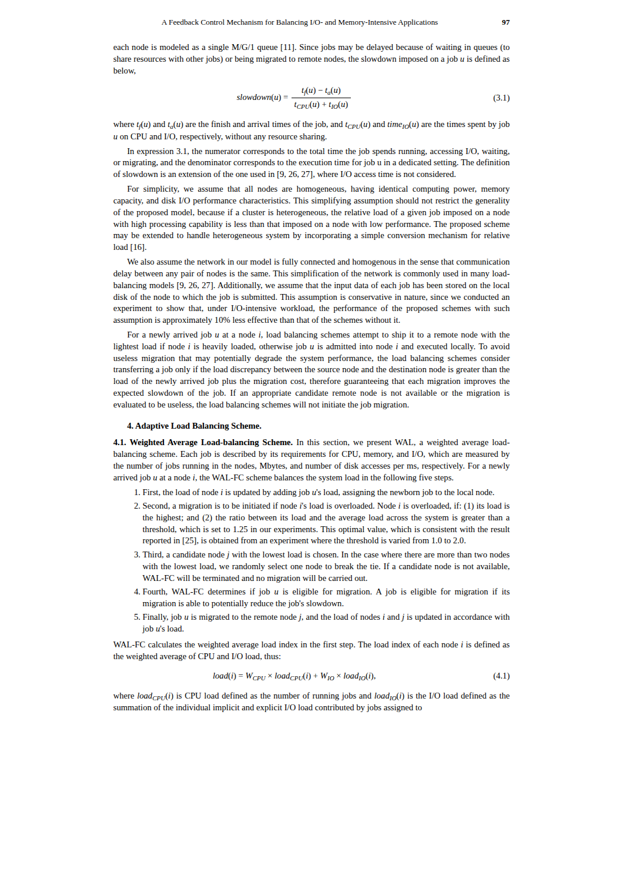A Feedback Control Mechanism for Balancing I/O- and Memory-Intensive Applications 97
each node is modeled as a single M/G/1 queue [11]. Since jobs may be delayed because of waiting in queues (to share resources with other jobs) or being migrated to remote nodes, the slowdown imposed on a job u is defined as below,
slowdown(u) = tf(u) − ta(u) tCPU(u) + tIO(u) (3.1)
where tf(u) and ta(u) are the finish and arrival times of the job, and tCPU(u) and timeIO(u) are the times spent by job u on CPU and I/O, respectively, without any resource sharing.
In expression 3.1, the numerator corresponds to the total time the job spends running, accessing I/O, waiting, or migrating, and the denominator corresponds to the execution time for job u in a dedicated setting. The definition of slowdown is an extension of the one used in [9, 26, 27], where I/O access time is not considered.
For simplicity, we assume that all nodes are homogeneous, having identical computing power, memory capacity, and disk I/O performance characteristics. This simplifying assumption should not restrict the generality of the proposed model, because if a cluster is heterogeneous, the relative load of a given job imposed on a node with high processing capability is less than that imposed on a node with low performance. The proposed scheme may be extended to handle heterogeneous system by incorporating a simple conversion mechanism for relative load [16].
We also assume the network in our model is fully connected and homogenous in the sense that communication delay between any pair of nodes is the same. This simplification of the network is commonly used in many load-balancing models [9, 26, 27]. Additionally, we assume that the input data of each job has been stored on the local disk of the node to which the job is submitted. This assumption is conservative in nature, since we conducted an experiment to show that, under I/O-intensive workload, the performance of the proposed schemes with such assumption is approximately 10% less effective than that of the schemes without it.
For a newly arrived job u at a node i, load balancing schemes attempt to ship it to a remote node with the lightest load if node i is heavily loaded, otherwise job u is admitted into node i and executed locally. To avoid useless migration that may potentially degrade the system performance, the load balancing schemes consider transferring a job only if the load discrepancy between the source node and the destination node is greater than the load of the newly arrived job plus the migration cost, therefore guaranteeing that each migration improves the expected slowdown of the job. If an appropriate candidate remote node is not available or the migration is evaluated to be useless, the load balancing schemes will not initiate the job migration.
4. Adaptive Load Balancing Scheme.
4.1. Weighted Average Load-balancing Scheme.
In this section, we present WAL, a weighted average load-balancing scheme. Each job is described by its requirements for CPU, memory, and I/O, which are measured by the number of jobs running in the nodes, Mbytes, and number of disk accesses per ms, respectively. For a newly arrived job u at a node i, the WAL-FC scheme balances the system load in the following five steps.
First, the load of node i is updated by adding job u's load, assigning the newborn job to the local node.
Second, a migration is to be initiated if node i's load is overloaded. Node i is overloaded, if: (1) its load is the highest; and (2) the ratio between its load and the average load across the system is greater than a threshold, which is set to 1.25 in our experiments. This optimal value, which is consistent with the result reported in [25], is obtained from an experiment where the threshold is varied from 1.0 to 2.0.
Third, a candidate node j with the lowest load is chosen. In the case where there are more than two nodes with the lowest load, we randomly select one node to break the tie. If a candidate node is not available, WAL-FC will be terminated and no migration will be carried out.
Fourth, WAL-FC determines if job u is eligible for migration. A job is eligible for migration if its migration is able to potentially reduce the job's slowdown.
Finally, job u is migrated to the remote node j, and the load of nodes i and j is updated in accordance with job u's load.
WAL-FC calculates the weighted average load index in the first step. The load index of each node i is defined as the weighted average of CPU and I/O load, thus:
load(i) = WCPU × loadCPU(i) + WIO × loadIO(i), (4.1)
where loadCPU(i) is CPU load defined as the number of running jobs and loadIO(i) is the I/O load defined as the summation of the individual implicit and explicit I/O load contributed by jobs assigned to